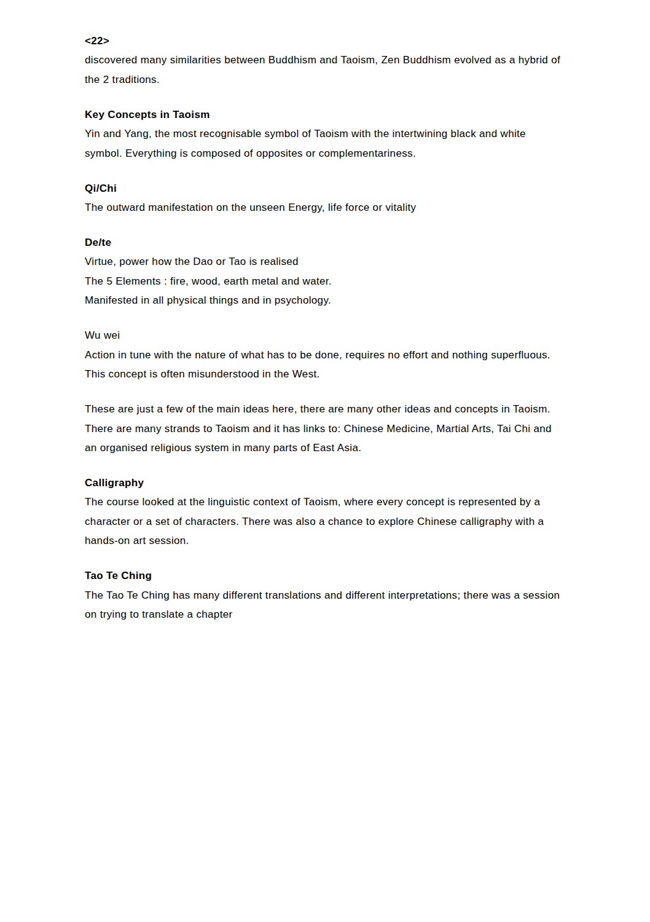<22>
discovered many similarities between Buddhism and Taoism, Zen Buddhism evolved as a hybrid of the 2 traditions.
Key Concepts in Taoism
Yin and Yang, the most recognisable symbol of Taoism with the intertwining black and white symbol. Everything is composed of opposites or complementariness.
Qi/Chi
The outward manifestation on the unseen Energy, life force or vitality
De/te
Virtue, power how the Dao or Tao is realised
The 5 Elements : fire, wood, earth metal and water.
Manifested in all physical things and in psychology.
Wu wei
Action in tune with the nature of what has to be done, requires no effort and nothing superfluous. This concept is often misunderstood in the West.
These are just a few of the main ideas here, there are many other ideas and concepts in Taoism. There are many strands to Taoism and it has links to: Chinese Medicine, Martial Arts, Tai Chi and an organised religious system in many parts of East Asia.
Calligraphy
The course looked at the linguistic context of Taoism, where every concept is represented by a character or a set of characters. There was also a chance to explore Chinese calligraphy with a hands-on art session.
Tao Te Ching
The Tao Te Ching has many different translations and different interpretations; there was a session on trying to translate a chapter